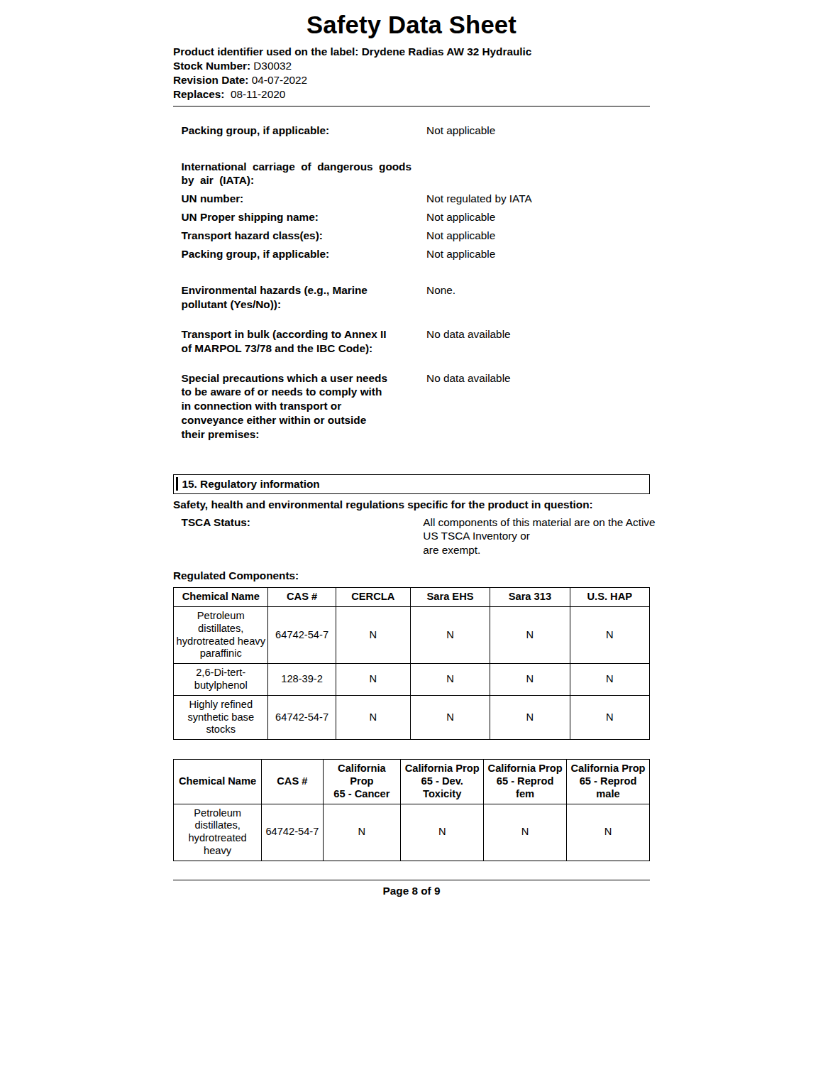Safety Data Sheet
Product identifier used on the label: Drydene Radias AW 32 Hydraulic
Stock Number: D30032
Revision Date: 04-07-2022
Replaces: 08-11-2020
Packing group, if applicable:
Not applicable
International carriage of dangerous goods by air (IATA):
UN number:
Not regulated by IATA
UN Proper shipping name:
Not applicable
Transport hazard class(es):
Not applicable
Packing group, if applicable:
Not applicable
Environmental hazards (e.g., Marine
pollutant (Yes/No)):
None.
Transport in bulk (according to Annex II
of MARPOL 73/78 and the IBC Code):
No data available
Special precautions which a user needs
to be aware of or needs to comply with
in connection with transport or
conveyance either within or outside
their premises:
No data available
15. Regulatory information
Safety, health and environmental regulations specific for the product in question:
TSCA Status:
All components of this material are on the Active US TSCA Inventory or
are exempt.
Regulated Components:
| Chemical Name | CAS # | CERCLA | Sara EHS | Sara 313 | U.S. HAP |
| --- | --- | --- | --- | --- | --- |
| Petroleum distillates, hydrotreated heavy paraffinic | 64742-54-7 | N | N | N | N |
| 2,6-Di-tert- butylphenol | 128-39-2 | N | N | N | N |
| Highly refined synthetic base stocks | 64742-54-7 | N | N | N | N |
| Chemical Name | CAS # | California Prop 65 - Cancer | California Prop 65 - Dev. Toxicity | California Prop 65 - Reprod fem | California Prop 65 - Reprod male |
| --- | --- | --- | --- | --- | --- |
| Petroleum distillates, hydrotreated heavy | 64742-54-7 | N | N | N | N |
Page 8 of 9